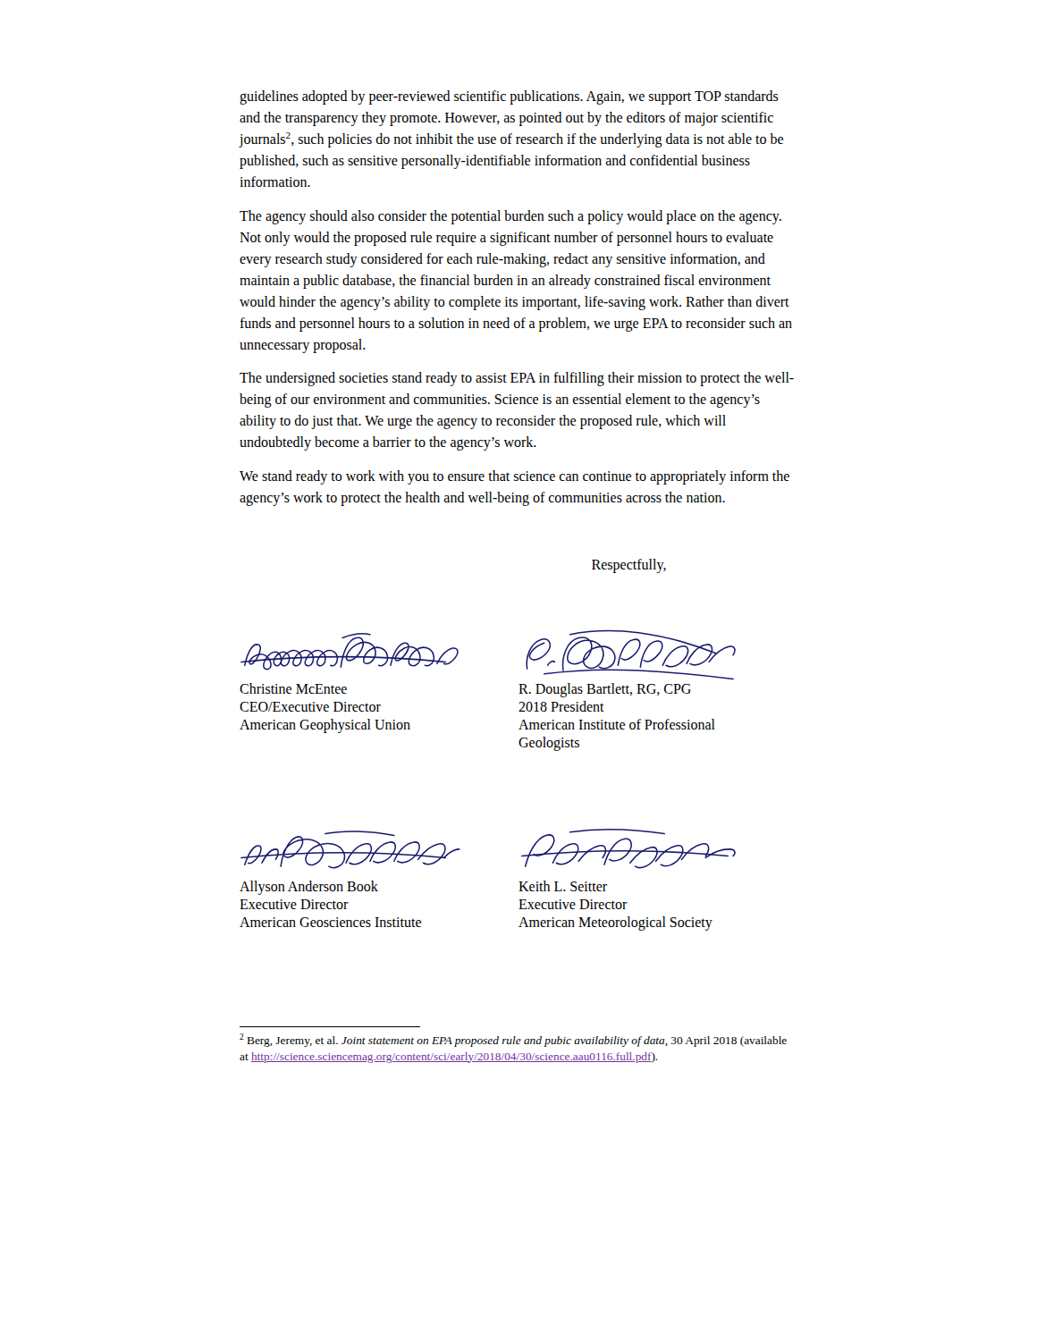guidelines adopted by peer-reviewed scientific publications. Again, we support TOP standards and the transparency they promote. However, as pointed out by the editors of major scientific journals2, such policies do not inhibit the use of research if the underlying data is not able to be published, such as sensitive personally-identifiable information and confidential business information.
The agency should also consider the potential burden such a policy would place on the agency. Not only would the proposed rule require a significant number of personnel hours to evaluate every research study considered for each rule-making, redact any sensitive information, and maintain a public database, the financial burden in an already constrained fiscal environment would hinder the agency’s ability to complete its important, life-saving work. Rather than divert funds and personnel hours to a solution in need of a problem, we urge EPA to reconsider such an unnecessary proposal.
The undersigned societies stand ready to assist EPA in fulfilling their mission to protect the well-being of our environment and communities. Science is an essential element to the agency’s ability to do just that. We urge the agency to reconsider the proposed rule, which will undoubtedly become a barrier to the agency’s work.
We stand ready to work with you to ensure that science can continue to appropriately inform the agency’s work to protect the health and well-being of communities across the nation.
Respectfully,
| Christine McEntee CEO/Executive Director American Geophysical Union | R. Douglas Bartlett, RG, CPG 2018 President American Institute of Professional Geologists |
| Allyson Anderson Book Executive Director American Geosciences Institute | Keith L. Seitter Executive Director American Meteorological Society |
2 Berg, Jeremy, et al. Joint statement on EPA proposed rule and pubic availability of data, 30 April 2018 (available at http://science.sciencemag.org/content/sci/early/2018/04/30/science.aau0116.full.pdf).